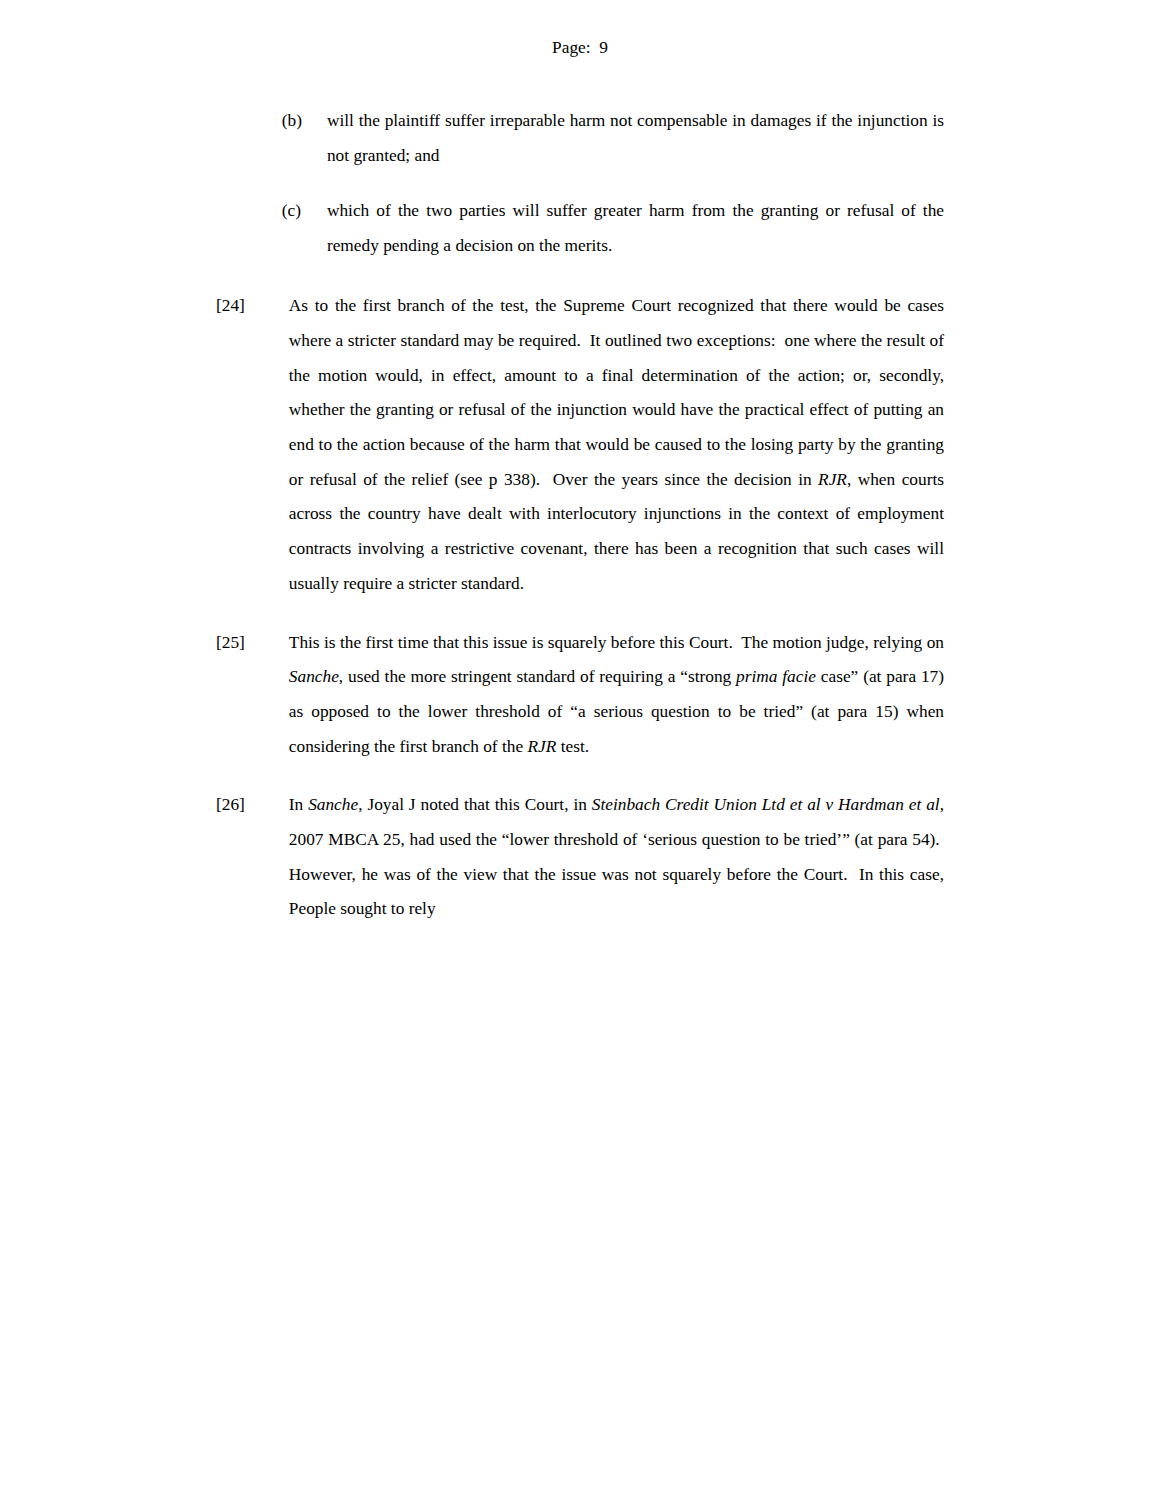Page: 9
(b) will the plaintiff suffer irreparable harm not compensable in damages if the injunction is not granted; and
(c) which of the two parties will suffer greater harm from the granting or refusal of the remedy pending a decision on the merits.
[24] As to the first branch of the test, the Supreme Court recognized that there would be cases where a stricter standard may be required. It outlined two exceptions: one where the result of the motion would, in effect, amount to a final determination of the action; or, secondly, whether the granting or refusal of the injunction would have the practical effect of putting an end to the action because of the harm that would be caused to the losing party by the granting or refusal of the relief (see p 338). Over the years since the decision in RJR, when courts across the country have dealt with interlocutory injunctions in the context of employment contracts involving a restrictive covenant, there has been a recognition that such cases will usually require a stricter standard.
[25] This is the first time that this issue is squarely before this Court. The motion judge, relying on Sanche, used the more stringent standard of requiring a “strong prima facie case” (at para 17) as opposed to the lower threshold of “a serious question to be tried” (at para 15) when considering the first branch of the RJR test.
[26] In Sanche, Joyal J noted that this Court, in Steinbach Credit Union Ltd et al v Hardman et al, 2007 MBCA 25, had used the “lower threshold of ‘serious question to be tried’” (at para 54). However, he was of the view that the issue was not squarely before the Court. In this case, People sought to rely